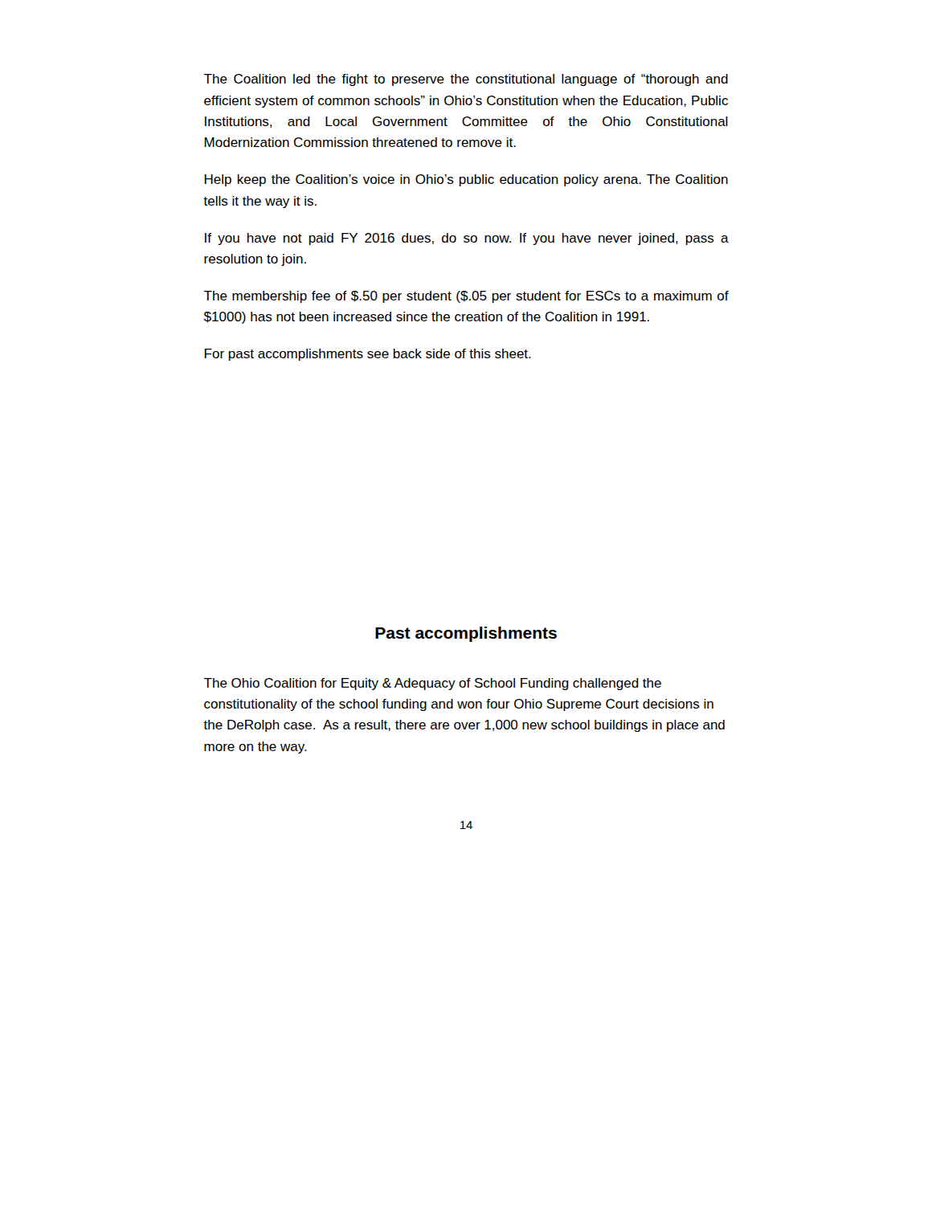The Coalition led the fight to preserve the constitutional language of “thorough and efficient system of common schools” in Ohio’s Constitution when the Education, Public Institutions, and Local Government Committee of the Ohio Constitutional Modernization Commission threatened to remove it.
Help keep the Coalition’s voice in Ohio’s public education policy arena. The Coalition tells it the way it is.
If you have not paid FY 2016 dues, do so now. If you have never joined, pass a resolution to join.
The membership fee of $.50 per student ($.05 per student for ESCs to a maximum of $1000) has not been increased since the creation of the Coalition in 1991.
For past accomplishments see back side of this sheet.
Past accomplishments
The Ohio Coalition for Equity & Adequacy of School Funding challenged the constitutionality of the school funding and won four Ohio Supreme Court decisions in the DeRolph case. As a result, there are over 1,000 new school buildings in place and more on the way.
14